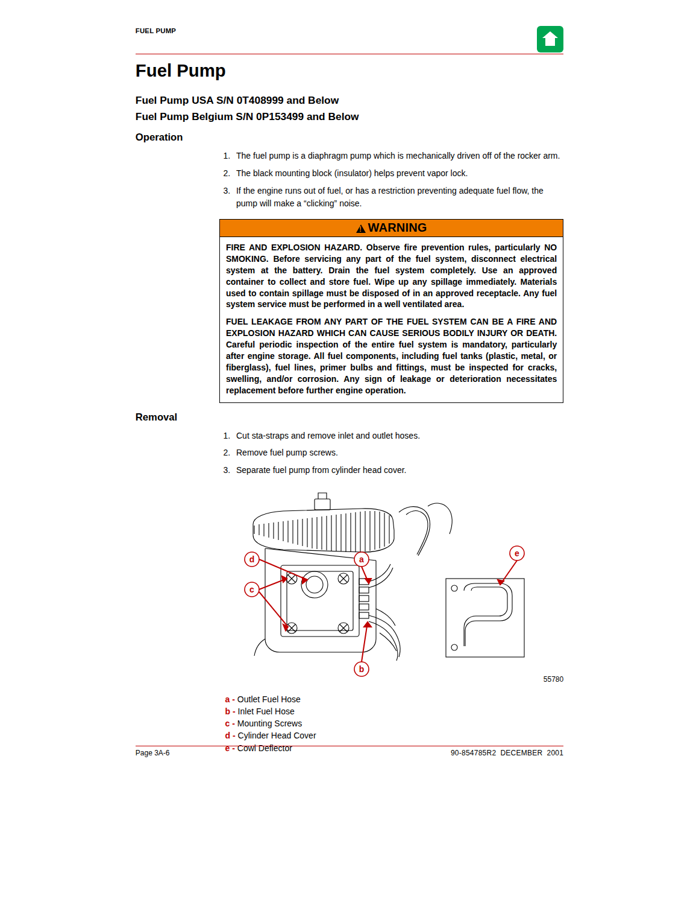FUEL PUMP
Fuel Pump
Fuel Pump USA S/N 0T408999 and Below
Fuel Pump Belgium S/N 0P153499 and Below
Operation
The fuel pump is a diaphragm pump which is mechanically driven off of the rocker arm.
The black mounting block (insulator) helps prevent vapor lock.
If the engine runs out of fuel, or has a restriction preventing adequate fuel flow, the pump will make a “clicking” noise.
WARNING
FIRE AND EXPLOSION HAZARD. Observe fire prevention rules, particularly NO SMOKING. Before servicing any part of the fuel system, disconnect electrical system at the battery. Drain the fuel system completely. Use an approved container to collect and store fuel. Wipe up any spillage immediately. Materials used to contain spillage must be disposed of in an approved receptacle. Any fuel system service must be performed in a well ventilated area.
FUEL LEAKAGE FROM ANY PART OF THE FUEL SYSTEM CAN BE A FIRE AND EXPLOSION HAZARD WHICH CAN CAUSE SERIOUS BODILY INJURY OR DEATH. Careful periodic inspection of the entire fuel system is mandatory, particularly after engine storage. All fuel components, including fuel tanks (plastic, metal, or fiberglass), fuel lines, primer bulbs and fittings, must be inspected for cracks, swelling, and/or corrosion. Any sign of leakage or deterioration necessitates replacement before further engine operation.
Removal
Cut sta-straps and remove inlet and outlet hoses.
Remove fuel pump screws.
Separate fuel pump from cylinder head cover.
a b c d e
55780
a - Outlet Fuel Hose
b - Inlet Fuel Hose
c - Mounting Screws
d - Cylinder Head Cover
e - Cowl Deflector
Page 3A-6
90-854785R2 DECEMBER 2001